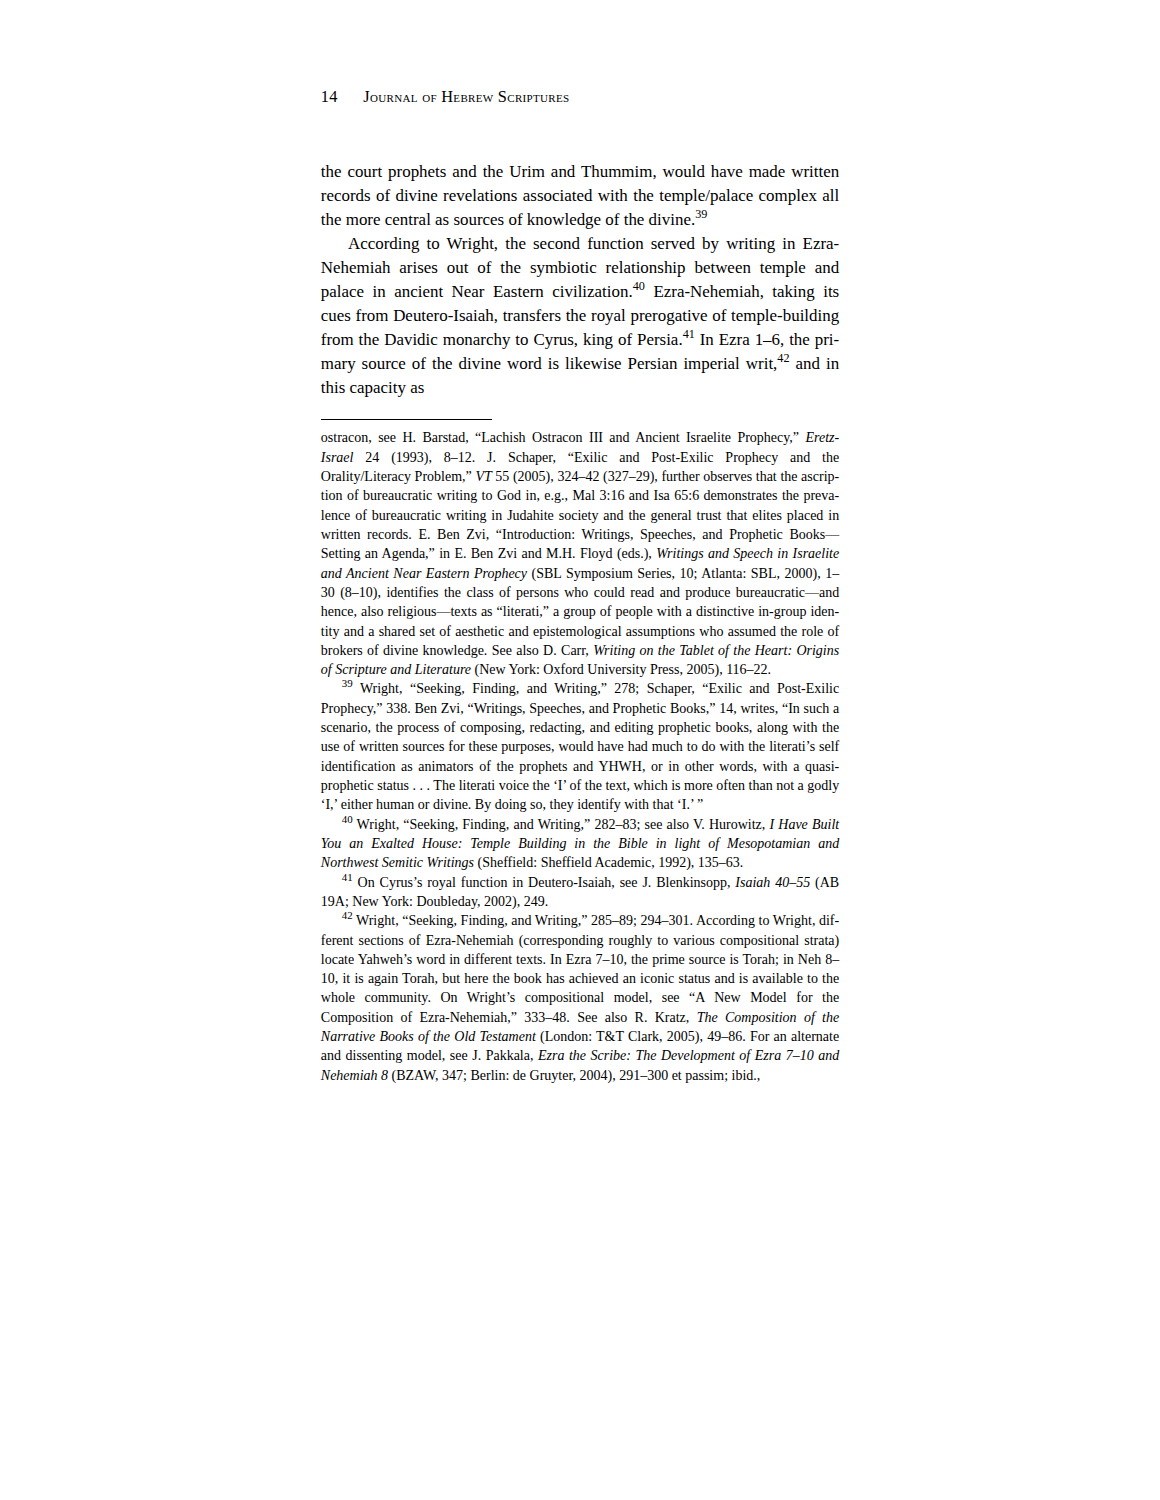14 Journal of Hebrew Scriptures
the court prophets and the Urim and Thummim, would have made written records of divine revelations associated with the temple/palace complex all the more central as sources of knowledge of the divine.39
According to Wright, the second function served by writing in Ezra-Nehemiah arises out of the symbiotic relationship between temple and palace in ancient Near Eastern civilization.40 Ezra-Nehemiah, taking its cues from Deutero-Isaiah, transfers the royal prerogative of temple-building from the Davidic monarchy to Cyrus, king of Persia.41 In Ezra 1–6, the primary source of the divine word is likewise Persian imperial writ,42 and in this capacity as
ostracon, see H. Barstad, “Lachish Ostracon III and Ancient Israelite Prophecy,” Eretz-Israel 24 (1993), 8–12. J. Schaper, “Exilic and Post-Exilic Prophecy and the Orality/Literacy Problem,” VT 55 (2005), 324–42 (327–29), further observes that the ascription of bureaucratic writing to God in, e.g., Mal 3:16 and Isa 65:6 demonstrates the prevalence of bureaucratic writing in Judahite society and the general trust that elites placed in written records. E. Ben Zvi, “Introduction: Writings, Speeches, and Prophetic Books—Setting an Agenda,” in E. Ben Zvi and M.H. Floyd (eds.), Writings and Speech in Israelite and Ancient Near Eastern Prophecy (SBL Symposium Series, 10; Atlanta: SBL, 2000), 1–30 (8–10), identifies the class of persons who could read and produce bureaucratic—and hence, also religious—texts as “literati,” a group of people with a distinctive in-group identity and a shared set of aesthetic and epistemological assumptions who assumed the role of brokers of divine knowledge. See also D. Carr, Writing on the Tablet of the Heart: Origins of Scripture and Literature (New York: Oxford University Press, 2005), 116–22.
39 Wright, “Seeking, Finding, and Writing,” 278; Schaper, “Exilic and Post-Exilic Prophecy,” 338. Ben Zvi, “Writings, Speeches, and Prophetic Books,” 14, writes, “In such a scenario, the process of composing, redacting, and editing prophetic books, along with the use of written sources for these purposes, would have had much to do with the literati’s self identification as animators of the prophets and YHWH, or in other words, with a quasi-prophetic status . . . The literati voice the ‘I’ of the text, which is more often than not a godly ‘I,’ either human or divine. By doing so, they identify with that ‘I.’ ”
40 Wright, “Seeking, Finding, and Writing,” 282–83; see also V. Hurowitz, I Have Built You an Exalted House: Temple Building in the Bible in light of Mesopotamian and Northwest Semitic Writings (Sheffield: Sheffield Academic, 1992), 135–63.
41 On Cyrus’s royal function in Deutero-Isaiah, see J. Blenkinsopp, Isaiah 40–55 (AB 19A; New York: Doubleday, 2002), 249.
42 Wright, “Seeking, Finding, and Writing,” 285–89; 294–301. According to Wright, different sections of Ezra-Nehemiah (corresponding roughly to various compositional strata) locate Yahweh’s word in different texts. In Ezra 7–10, the prime source is Torah; in Neh 8–10, it is again Torah, but here the book has achieved an iconic status and is available to the whole community. On Wright’s compositional model, see “A New Model for the Composition of Ezra-Nehemiah,” 333–48. See also R. Kratz, The Composition of the Narrative Books of the Old Testament (London: T&T Clark, 2005), 49–86. For an alternate and dissenting model, see J. Pakkala, Ezra the Scribe: The Development of Ezra 7–10 and Nehemiah 8 (BZAW, 347; Berlin: de Gruyter, 2004), 291–300 et passim; ibid.,